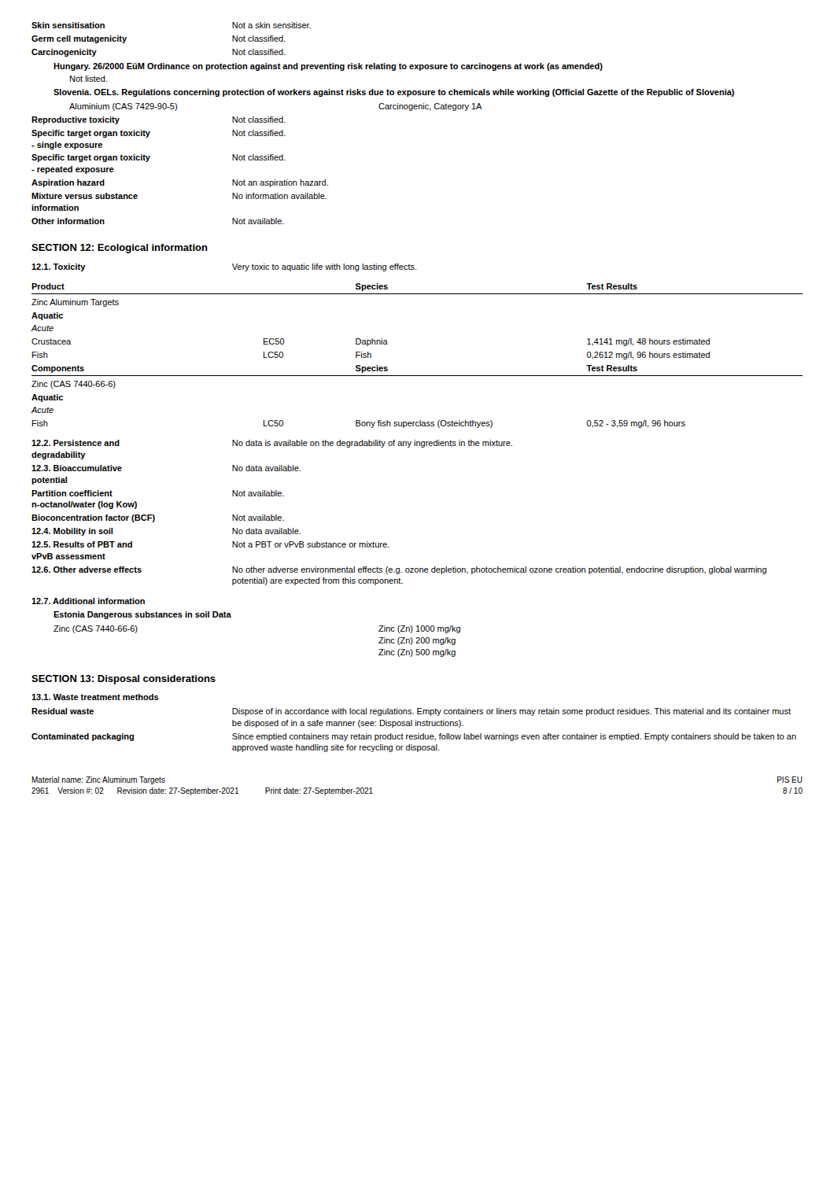| Skin sensitisation | Not a skin sensitiser. |
| Germ cell mutagenicity | Not classified. |
| Carcinogenicity | Not classified. |
Hungary. 26/2000 EüM Ordinance on protection against and preventing risk relating to exposure to carcinogens at work (as amended)
Not listed.
Slovenia. OELs. Regulations concerning protection of workers against risks due to exposure to chemicals while working (Official Gazette of the Republic of Slovenia)
| Aluminium (CAS 7429-90-5) | Carcinogenic, Category 1A |
| Reproductive toxicity | Not classified. |
| Specific target organ toxicity - single exposure | Not classified. |
| Specific target organ toxicity - repeated exposure | Not classified. |
| Aspiration hazard | Not an aspiration hazard. |
| Mixture versus substance information | No information available. |
| Other information | Not available. |
SECTION 12: Ecological information
| 12.1. Toxicity | Very toxic to aquatic life with long lasting effects. |
| Product | | Species | Test Results |
| Zinc Aluminum Targets | | | |
| Aquatic | | | |
| Acute | | | |
| Crustacea | EC50 | Daphnia | 1,4141 mg/l, 48 hours estimated |
| Fish | LC50 | Fish | 0,2612 mg/l, 96 hours estimated |
| Components | | Species | Test Results |
| Zinc (CAS 7440-66-6) | | | |
| Aquatic | | | |
| Acute | | | |
| Fish | LC50 | Bony fish superclass (Osteichthyes) | 0,52 - 3,59 mg/l, 96 hours |
| 12.2. Persistence and degradability | No data is available on the degradability of any ingredients in the mixture. |
| 12.3. Bioaccumulative potential | No data available. |
| Partition coefficient n-octanol/water (log Kow) | Not available. |
| Bioconcentration factor (BCF) | Not available. |
| 12.4. Mobility in soil | No data available. |
| 12.5. Results of PBT and vPvB assessment | Not a PBT or vPvB substance or mixture. |
| 12.6. Other adverse effects | No other adverse environmental effects (e.g. ozone depletion, photochemical ozone creation potential, endocrine disruption, global warming potential) are expected from this component. |
12.7. Additional information
Estonia Dangerous substances in soil Data
| Zinc (CAS 7440-66-6) | Zinc (Zn) 1000 mg/kg Zinc (Zn) 200 mg/kg Zinc (Zn) 500 mg/kg |
SECTION 13: Disposal considerations
13.1. Waste treatment methods
| Residual waste | Dispose of in accordance with local regulations. Empty containers or liners may retain some product residues. This material and its container must be disposed of in a safe manner (see: Disposal instructions). |
| Contaminated packaging | Since emptied containers may retain product residue, follow label warnings even after container is emptied. Empty containers should be taken to an approved waste handling site for recycling or disposal. |
| Material name: Zinc Aluminum Targets | PIS EU |
| 2961 Version #: 02 Revision date: 27-September-2021 Print date: 27-September-2021 | 8 / 10 |